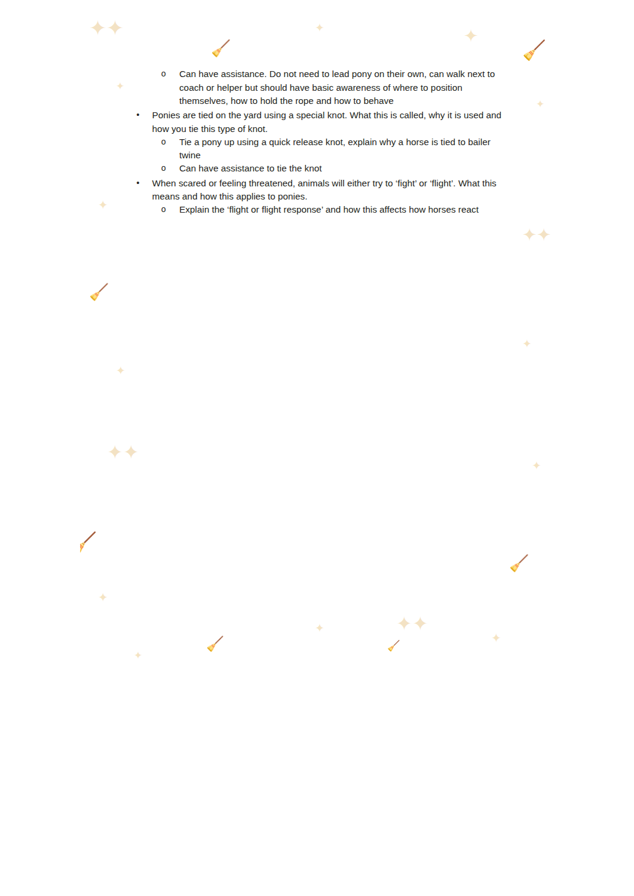🧹
✦✦
✦
🧹
✦
✦
✦
✦
✦✦
🧹
✦
✦
✦✦
✦
🧹
🧹
✦
🧹
✦
✦✦
✦
✦
🧹
o Can have assistance. Do not need to lead pony on their own, can walk next to coach or helper but should have basic awareness of where to position themselves, how to hold the rope and how to behave
• Ponies are tied on the yard using a special knot. What this is called, why it is used and how you tie this type of knot.
o Tie a pony up using a quick release knot, explain why a horse is tied to bailer twine
o Can have assistance to tie the knot
• When scared or feeling threatened, animals will either try to ‘fight’ or ‘flight’. What this means and how this applies to ponies.
o Explain the ‘flight or flight response’ and how this affects how horses react